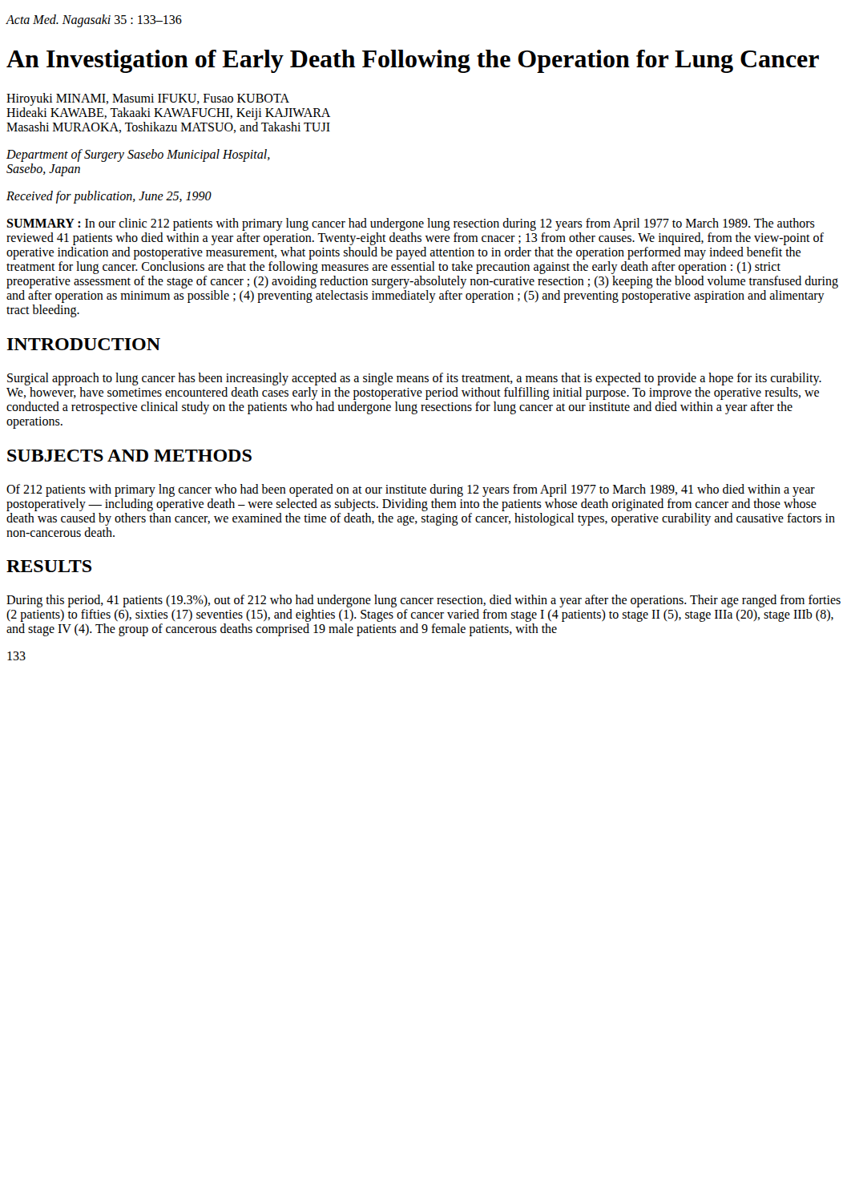Acta Med. Nagasaki 35 : 133–136
An Investigation of Early Death Following the Operation for Lung Cancer
Hiroyuki MINAMI, Masumi IFUKU, Fusao KUBOTA
Hideaki KAWABE, Takaaki KAWAFUCHI, Keiji KAJIWARA
Masashi MURAOKA, Toshikazu MATSUO, and Takashi TUJI
Department of Surgery Sasebo Municipal Hospital,
Sasebo, Japan
Received for publication, June 25, 1990
SUMMARY : In our clinic 212 patients with primary lung cancer had undergone lung resection during 12 years from April 1977 to March 1989. The authors reviewed 41 patients who died within a year after operation. Twenty-eight deaths were from cnacer ; 13 from other causes. We inquired, from the view-point of operative indication and postoperative measurement, what points should be payed attention to in order that the operation performed may indeed benefit the treatment for lung cancer. Conclusions are that the following measures are essential to take precaution against the early death after operation : (1) strict preoperative assessment of the stage of cancer ; (2) avoiding reduction surgery-absolutely non-curative resection ; (3) keeping the blood volume transfused during and after operation as minimum as possible ; (4) preventing atelectasis immediately after operation ; (5) and preventing postoperative aspiration and alimentary tract bleeding.
INTRODUCTION
Surgical approach to lung cancer has been increasingly accepted as a single means of its treatment, a means that is expected to provide a hope for its curability. We, however, have sometimes encountered death cases early in the postoperative period without fulfilling initial purpose. To improve the operative results, we conducted a retrospective clinical study on the patients who had undergone lung resections for lung cancer at our institute and died within a year after the operations.
SUBJECTS AND METHODS
Of 212 patients with primary lng cancer who had been operated on at our institute during 12 years from April 1977 to March 1989, 41 who died within a year postoperatively — including operative death – were selected as subjects. Dividing them into the patients whose death originated from cancer and those whose death was caused by others than cancer, we examined the time of death, the age, staging of cancer, histological types, operative curability and causative factors in non-cancerous death.
RESULTS
During this period, 41 patients (19.3%), out of 212 who had undergone lung cancer resection, died within a year after the operations. Their age ranged from forties (2 patients) to fifties (6), sixties (17) seventies (15), and eighties (1). Stages of cancer varied from stage I (4 patients) to stage II (5), stage IIIa (20), stage IIIb (8), and stage IV (4). The group of cancerous deaths comprised 19 male patients and 9 female patients, with the
133